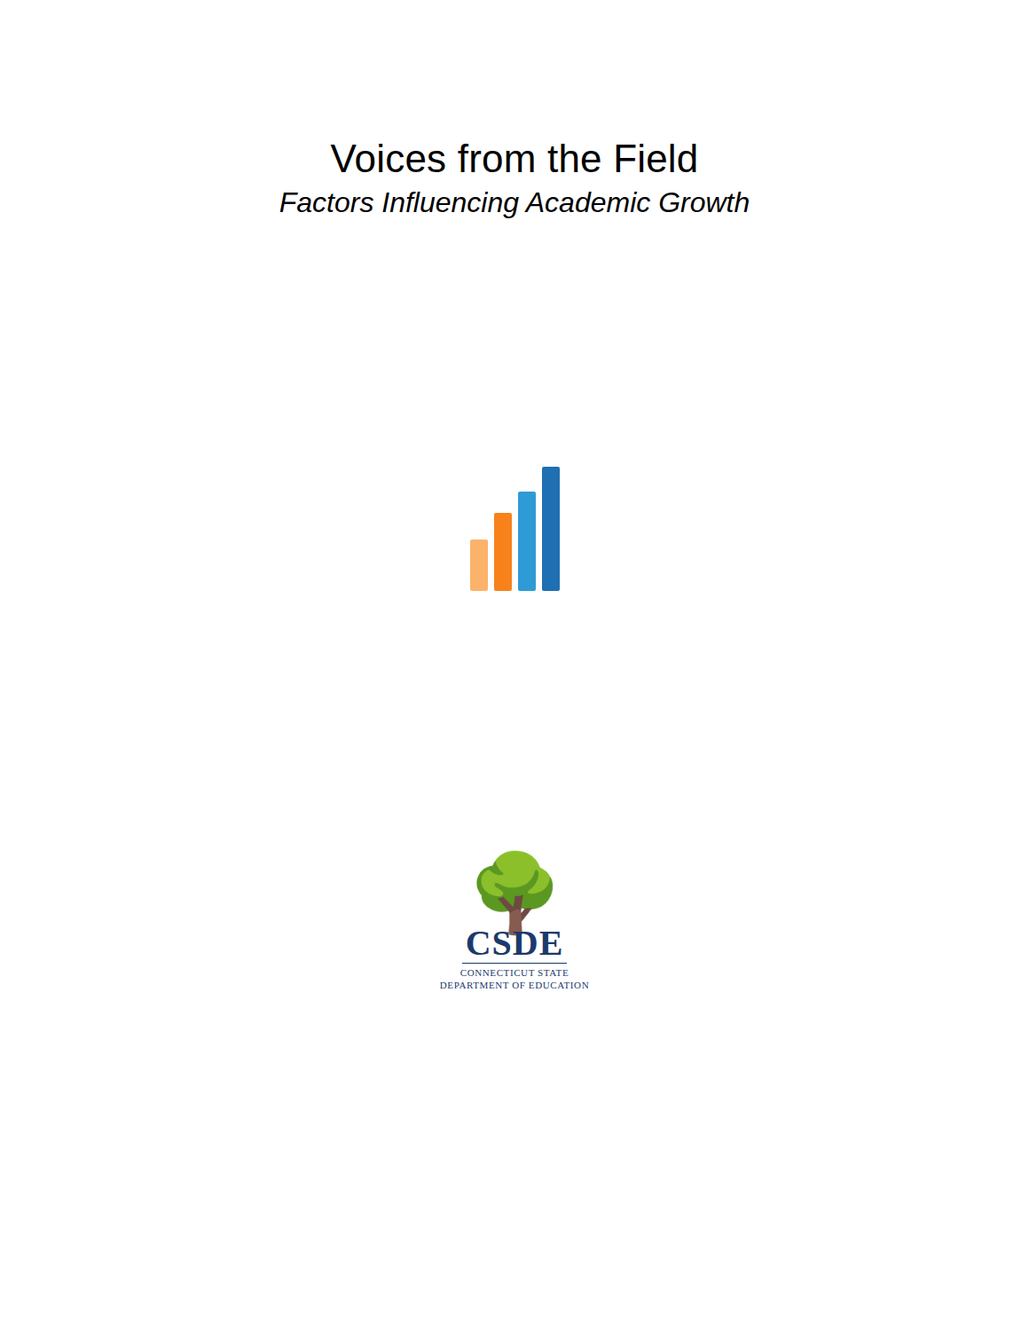Voices from the Field
Factors Influencing Academic Growth
🌳
CSDE
CONNECTICUT STATE
DEPARTMENT OF EDUCATION